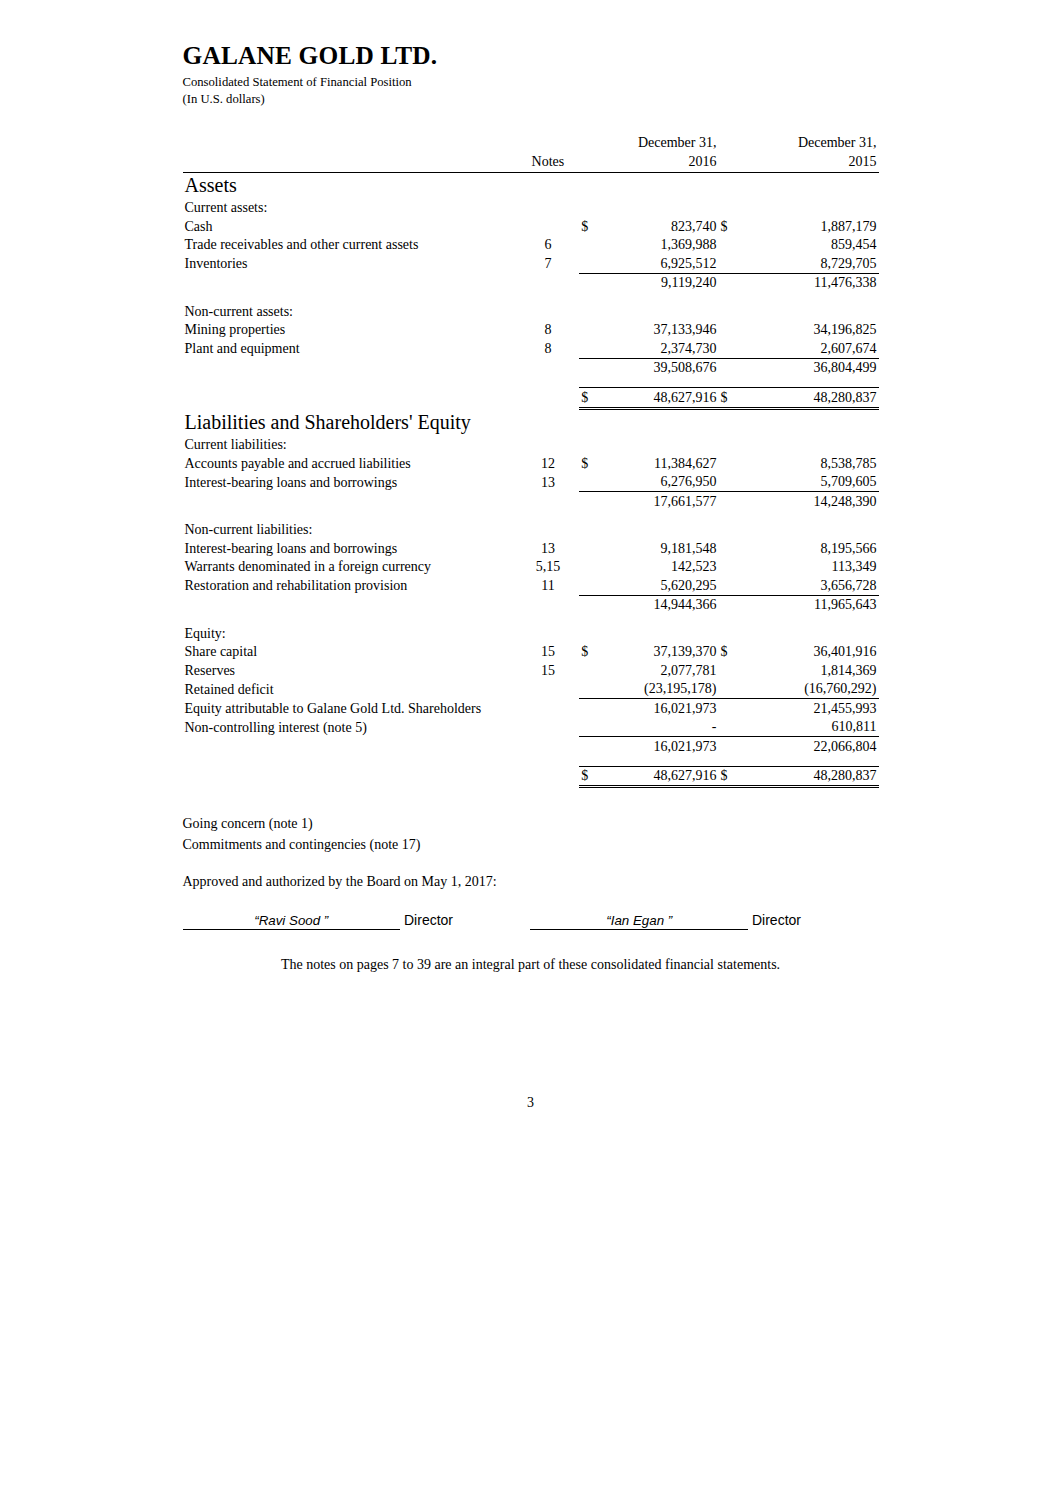GALANE GOLD LTD.
Consolidated Statement of Financial Position
(In U.S. dollars)
| | | | December 31, | | December 31, |
| | Notes | | 2016 | | 2015 |
| Assets |
| Current assets: | | | | | |
| Cash | | $ | 823,740 | $ | 1,887,179 |
| Trade receivables and other current assets | 6 | | 1,369,988 | | 859,454 |
| Inventories | 7 | | 6,925,512 | | 8,729,705 |
| | | | 9,119,240 | | 11,476,338 |
| Non-current assets: | | | | | |
| Mining properties | 8 | | 37,133,946 | | 34,196,825 |
| Plant and equipment | 8 | | 2,374,730 | | 2,607,674 |
| | | | 39,508,676 | | 36,804,499 |
| | | $ | 48,627,916 | $ | 48,280,837 |
| Liabilities and Shareholders' Equity |
| Current liabilities: | | | | | |
| Accounts payable and accrued liabilities | 12 | $ | 11,384,627 | | 8,538,785 |
| Interest-bearing loans and borrowings | 13 | | 6,276,950 | | 5,709,605 |
| | | | 17,661,577 | | 14,248,390 |
| Non-current liabilities: | | | | | |
| Interest-bearing loans and borrowings | 13 | | 9,181,548 | | 8,195,566 |
| Warrants denominated in a foreign currency | 5,15 | | 142,523 | | 113,349 |
| Restoration and rehabilitation provision | 11 | | 5,620,295 | | 3,656,728 |
| | | | 14,944,366 | | 11,965,643 |
| Equity: | | | | | |
| Share capital | 15 | $ | 37,139,370 | $ | 36,401,916 |
| Reserves | 15 | | 2,077,781 | | 1,814,369 |
| Retained deficit | | | (23,195,178) | | (16,760,292) |
| Equity attributable to Galane Gold Ltd. Shareholders | | | 16,021,973 | | 21,455,993 |
| Non-controlling interest (note 5) | | | - | | 610,811 |
| | | | 16,021,973 | | 22,066,804 |
| | | $ | 48,627,916 | $ | 48,280,837 |
Going concern (note 1)
Commitments and contingencies (note 17)
Approved and authorized by the Board on May 1, 2017:
| “Ravi Sood ” | Director | “Ian Egan ” | Director |
The notes on pages 7 to 39 are an integral part of these consolidated financial statements.
3